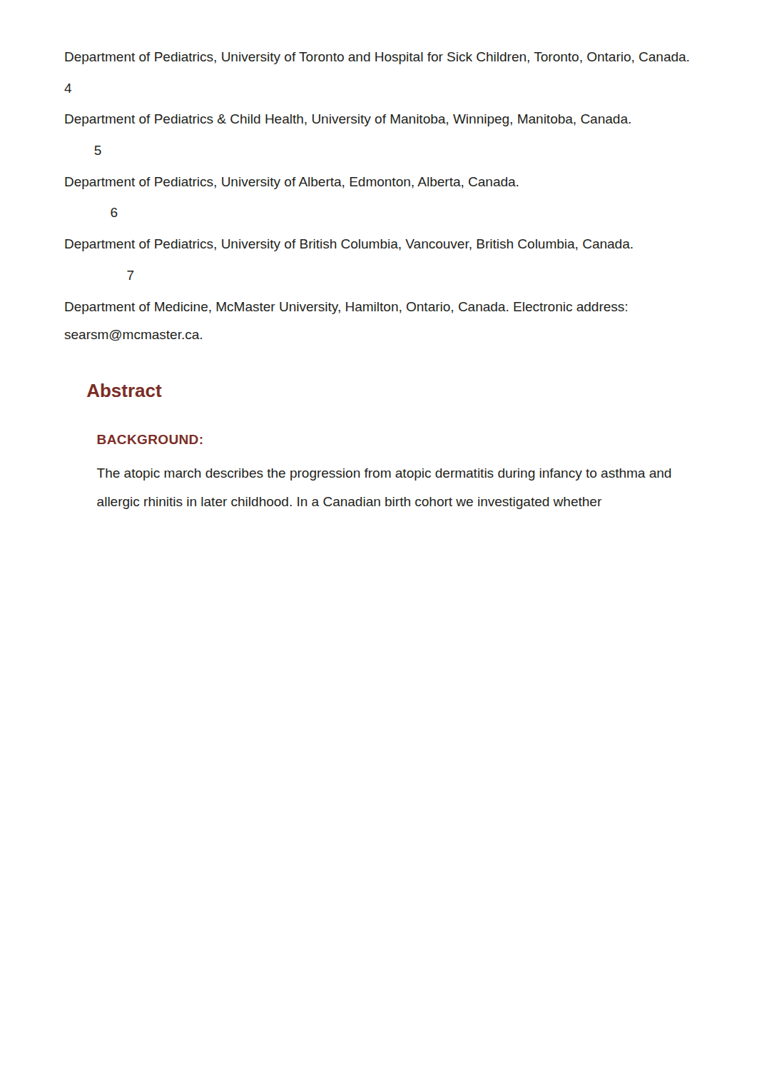Department of Pediatrics, University of Toronto and Hospital for Sick Children, Toronto, Ontario, Canada.
4
Department of Pediatrics & Child Health, University of Manitoba, Winnipeg, Manitoba, Canada.
5
Department of Pediatrics, University of Alberta, Edmonton, Alberta, Canada.
6
Department of Pediatrics, University of British Columbia, Vancouver, British Columbia, Canada.
7
Department of Medicine, McMaster University, Hamilton, Ontario, Canada. Electronic address: searsm@mcmaster.ca.
Abstract
BACKGROUND:
The atopic march describes the progression from atopic dermatitis during infancy to asthma and allergic rhinitis in later childhood. In a Canadian birth cohort we investigated whether